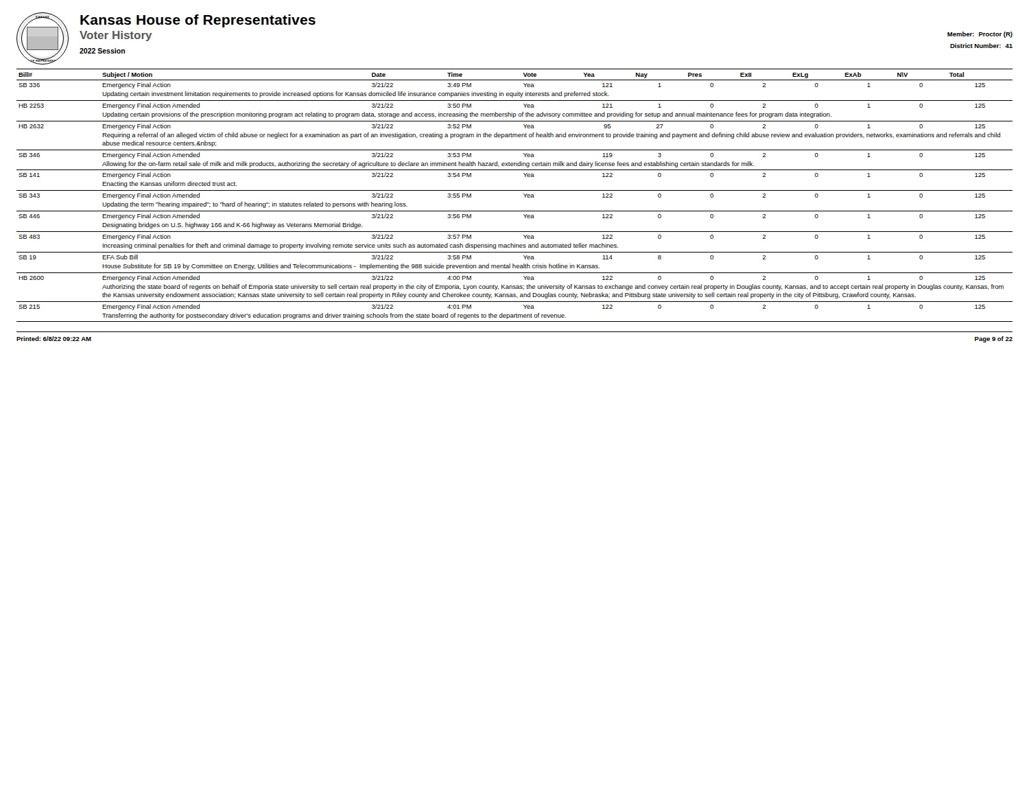KANSAS
HOUSE OF REPRESENTATIVES
Kansas House of Representatives
Voter History
2022 Session
Member: Proctor (R)
District Number: 41
| Bill# | Subject / Motion | Date | Time | Vote | Yea | Nay | Pres | ExII | ExLg | ExAb | N\V | Total |
| --- | --- | --- | --- | --- | --- | --- | --- | --- | --- | --- | --- | --- |
| SB 336 | Emergency Final Action | 3/21/22 | 3:49 PM | Yea | 121 | 1 | 0 | 2 | 0 | 1 | 0 | 125 |
| | Updating certain investment limitation requirements to provide increased options for Kansas domiciled life insurance companies investing in equity interests and preferred stock. |
| HB 2253 | Emergency Final Action Amended | 3/21/22 | 3:50 PM | Yea | 121 | 1 | 0 | 2 | 0 | 1 | 0 | 125 |
| | Updating certain provisions of the prescription monitoring program act relating to program data, storage and access, increasing the membership of the advisory committee and providing for setup and annual maintenance fees for program data integration. |
| HB 2632 | Emergency Final Action | 3/21/22 | 3:52 PM | Yea | 95 | 27 | 0 | 2 | 0 | 1 | 0 | 125 |
| | Requiring a referral of an alleged victim of child abuse or neglect for a examination as part of an investigation, creating a program in the department of health and environment to provide training and payment and defining child abuse review and evaluation providers, networks, examinations and referrals and child abuse medical resource centers.&nbsp; |
| SB 346 | Emergency Final Action Amended | 3/21/22 | 3:53 PM | Yea | 119 | 3 | 0 | 2 | 0 | 1 | 0 | 125 |
| | Allowing for the on-farm retail sale of milk and milk products, authorizing the secretary of agriculture to declare an imminent health hazard, extending certain milk and dairy license fees and establishing certain standards for milk. |
| SB 141 | Emergency Final Action | 3/21/22 | 3:54 PM | Yea | 122 | 0 | 0 | 2 | 0 | 1 | 0 | 125 |
| | Enacting the Kansas uniform directed trust act. |
| SB 343 | Emergency Final Action Amended | 3/21/22 | 3:55 PM | Yea | 122 | 0 | 0 | 2 | 0 | 1 | 0 | 125 |
| | Updating the term "hearing impaired"; to "hard of hearing"; in statutes related to persons with hearing loss. |
| SB 446 | Emergency Final Action Amended | 3/21/22 | 3:56 PM | Yea | 122 | 0 | 0 | 2 | 0 | 1 | 0 | 125 |
| | Designating bridges on U.S. highway 166 and K-66 highway as Veterans Memorial Bridge. |
| SB 483 | Emergency Final Action | 3/21/22 | 3:57 PM | Yea | 122 | 0 | 0 | 2 | 0 | 1 | 0 | 125 |
| | Increasing criminal penalties for theft and criminal damage to property involving remote service units such as automated cash dispensing machines and automated teller machines. |
| SB 19 | EFA Sub Bill | 3/21/22 | 3:58 PM | Yea | 114 | 8 | 0 | 2 | 0 | 1 | 0 | 125 |
| | House Substitute for SB 19 by Committee on Energy, Utilities and Telecommunications - Implementing the 988 suicide prevention and mental health crisis hotline in Kansas. |
| HB 2600 | Emergency Final Action Amended | 3/21/22 | 4:00 PM | Yea | 122 | 0 | 0 | 2 | 0 | 1 | 0 | 125 |
| | Authorizing the state board of regents on behalf of Emporia state university to sell certain real property in the city of Emporia, Lyon county, Kansas; the university of Kansas to exchange and convey certain real property in Douglas county, Kansas, and to accept certain real property in Douglas county, Kansas, from the Kansas university endowment association; Kansas state university to sell certain real property in Riley county and Cherokee county, Kansas, and Douglas county, Nebraska; and Pittsburg state university to sell certain real property in the city of Pittsburg, Crawford county, Kansas. |
| SB 215 | Emergency Final Action Amended | 3/21/22 | 4:01 PM | Yea | 122 | 0 | 0 | 2 | 0 | 1 | 0 | 125 |
| | Transferring the authority for postsecondary driver's education programs and driver training schools from the state board of regents to the department of revenue. |
Printed: 6/8/22 09:22 AM
Page 9 of 22